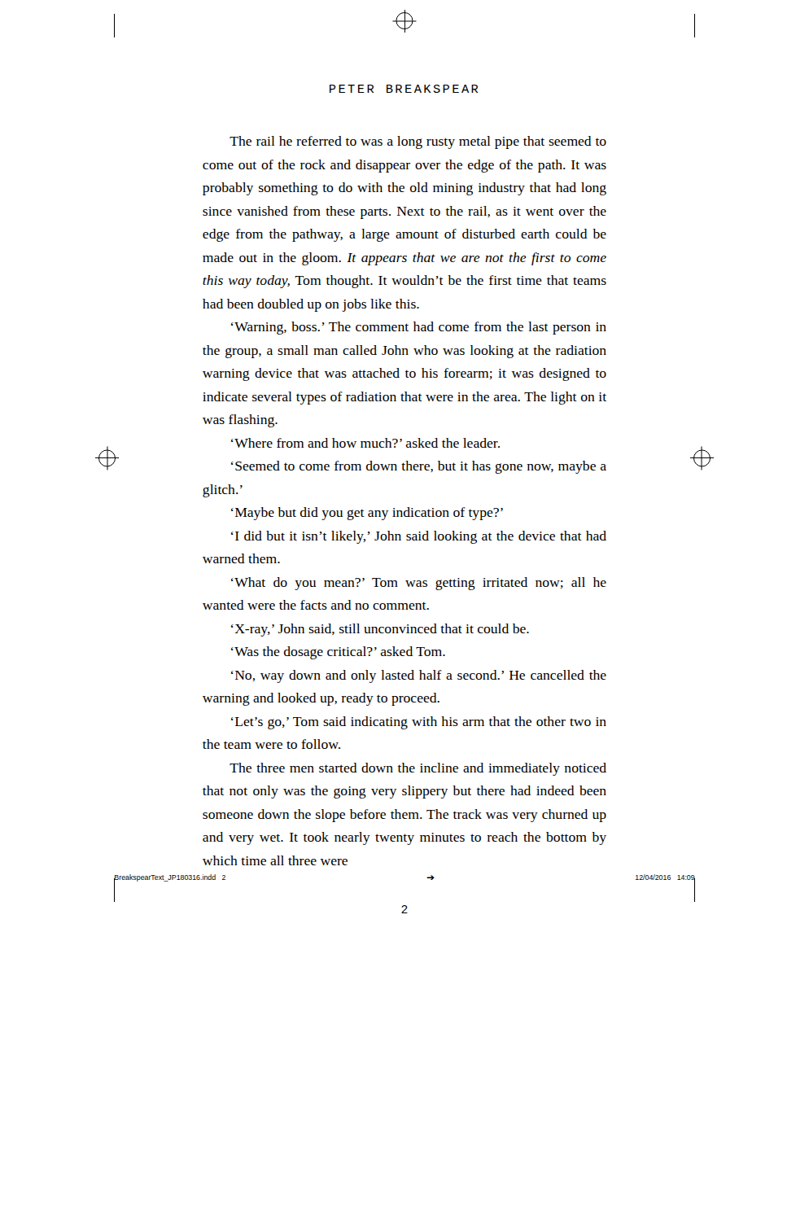Peter Breakspear
The rail he referred to was a long rusty metal pipe that seemed to come out of the rock and disappear over the edge of the path. It was probably something to do with the old mining industry that had long since vanished from these parts. Next to the rail, as it went over the edge from the pathway, a large amount of disturbed earth could be made out in the gloom. It appears that we are not the first to come this way today, Tom thought. It wouldn’t be the first time that teams had been doubled up on jobs like this.
‘Warning, boss.’ The comment had come from the last person in the group, a small man called John who was looking at the radiation warning device that was attached to his forearm; it was designed to indicate several types of radiation that were in the area. The light on it was flashing.
‘Where from and how much?’ asked the leader.
‘Seemed to come from down there, but it has gone now, maybe a glitch.’
‘Maybe but did you get any indication of type?’
‘I did but it isn’t likely,’ John said looking at the device that had warned them.
‘What do you mean?’ Tom was getting irritated now; all he wanted were the facts and no comment.
‘X-ray,’ John said, still unconvinced that it could be.
‘Was the dosage critical?’ asked Tom.
‘No, way down and only lasted half a second.’ He cancelled the warning and looked up, ready to proceed.
‘Let’s go,’ Tom said indicating with his arm that the other two in the team were to follow.
The three men started down the incline and immediately noticed that not only was the going very slippery but there had indeed been someone down the slope before them. The track was very churned up and very wet. It took nearly twenty minutes to reach the bottom by which time all three were
2
BreakspearText_JP180316.indd 2 ➔ 12/04/2016 14:09